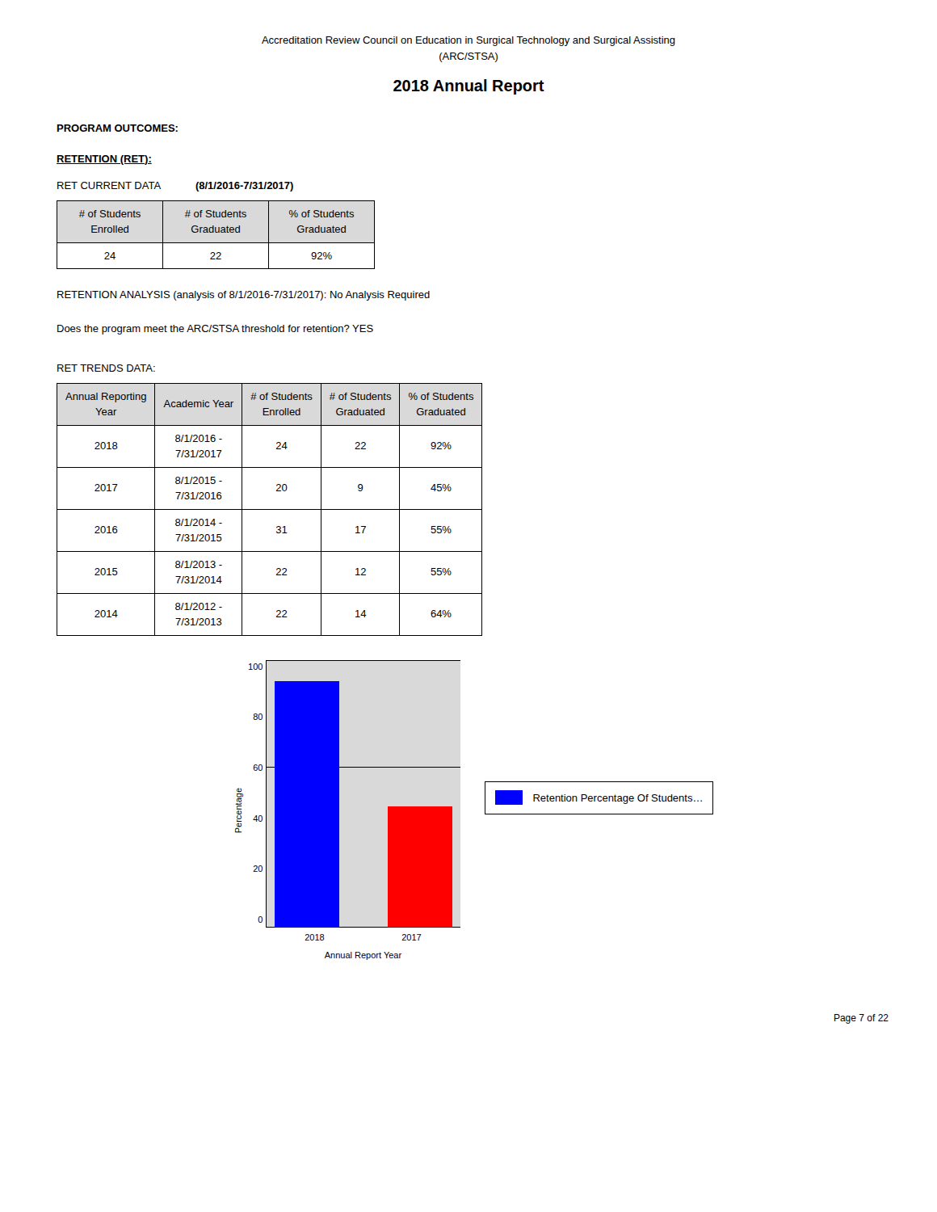Accreditation Review Council on Education in Surgical Technology and Surgical Assisting
(ARC/STSA)
2018 Annual Report
PROGRAM OUTCOMES:
RETENTION (RET):
RET CURRENT DATA (8/1/2016-7/31/2017)
| # of Students Enrolled | # of Students Graduated | % of Students Graduated |
| --- | --- | --- |
| 24 | 22 | 92% |
RETENTION ANALYSIS (analysis of 8/1/2016-7/31/2017): No Analysis Required
Does the program meet the ARC/STSA threshold for retention? YES
RET TRENDS DATA:
| Annual Reporting Year | Academic Year | # of Students Enrolled | # of Students Graduated | % of Students Graduated |
| --- | --- | --- | --- | --- |
| 2018 | 8/1/2016 - 7/31/2017 | 24 | 22 | 92% |
| 2017 | 8/1/2015 - 7/31/2016 | 20 | 9 | 45% |
| 2016 | 8/1/2014 - 7/31/2015 | 31 | 17 | 55% |
| 2015 | 8/1/2013 - 7/31/2014 | 22 | 12 | 55% |
| 2014 | 8/1/2012 - 7/31/2013 | 22 | 14 | 64% |
Percentage
100
80
60
40
20
0
2018
2017
Annual Report Year
Retention Percentage Of Students…
Page 7 of 22